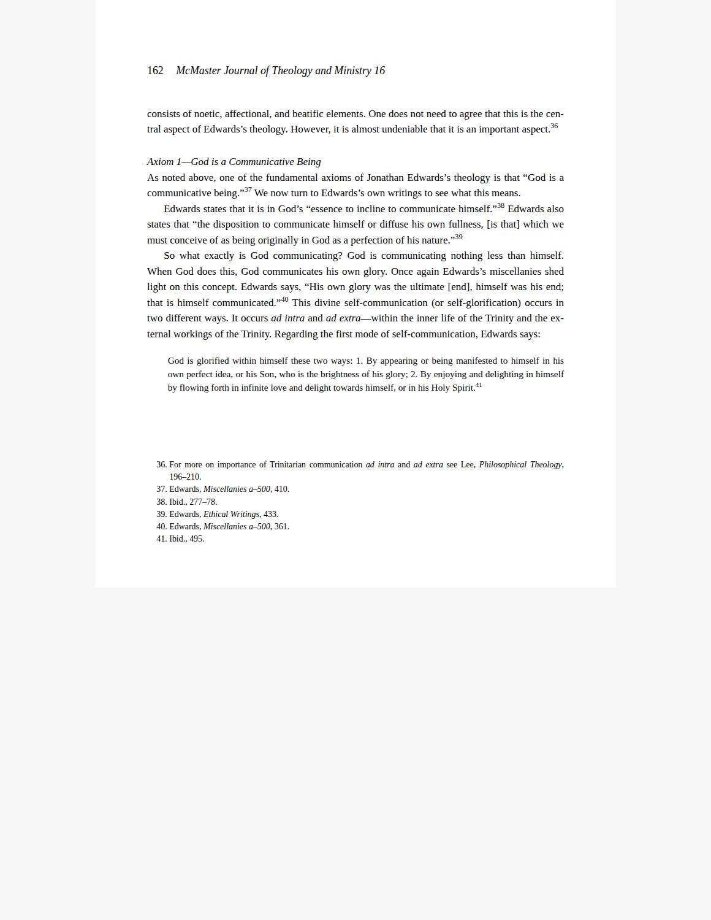162 McMaster Journal of Theology and Ministry 16
consists of noetic, affectional, and beatific elements. One does not need to agree that this is the central aspect of Edwards’s theology. However, it is almost undeniable that it is an important aspect.36
Axiom 1—God is a Communicative Being
As noted above, one of the fundamental axioms of Jonathan Edwards’s theology is that “God is a communicative being.”37 We now turn to Edwards’s own writings to see what this means.
Edwards states that it is in God’s “essence to incline to communicate himself.”38 Edwards also states that “the disposition to communicate himself or diffuse his own fullness, [is that] which we must conceive of as being originally in God as a perfection of his nature.”39
So what exactly is God communicating? God is communicating nothing less than himself. When God does this, God communicates his own glory. Once again Edwards’s miscellanies shed light on this concept. Edwards says, “His own glory was the ultimate [end], himself was his end; that is himself communicated.”40 This divine self-communication (or self-glorification) occurs in two different ways. It occurs ad intra and ad extra—within the inner life of the Trinity and the external workings of the Trinity. Regarding the first mode of self-communication, Edwards says:
God is glorified within himself these two ways: 1. By appearing or being manifested to himself in his own perfect idea, or his Son, who is the brightness of his glory; 2. By enjoying and delighting in himself by flowing forth in infinite love and delight towards himself, or in his Holy Spirit.41
36. For more on importance of Trinitarian communication ad intra and ad extra see Lee, Philosophical Theology, 196–210.
37. Edwards, Miscellanies a–500, 410.
38. Ibid., 277–78.
39. Edwards, Ethical Writings, 433.
40. Edwards, Miscellanies a–500, 361.
41. Ibid., 495.